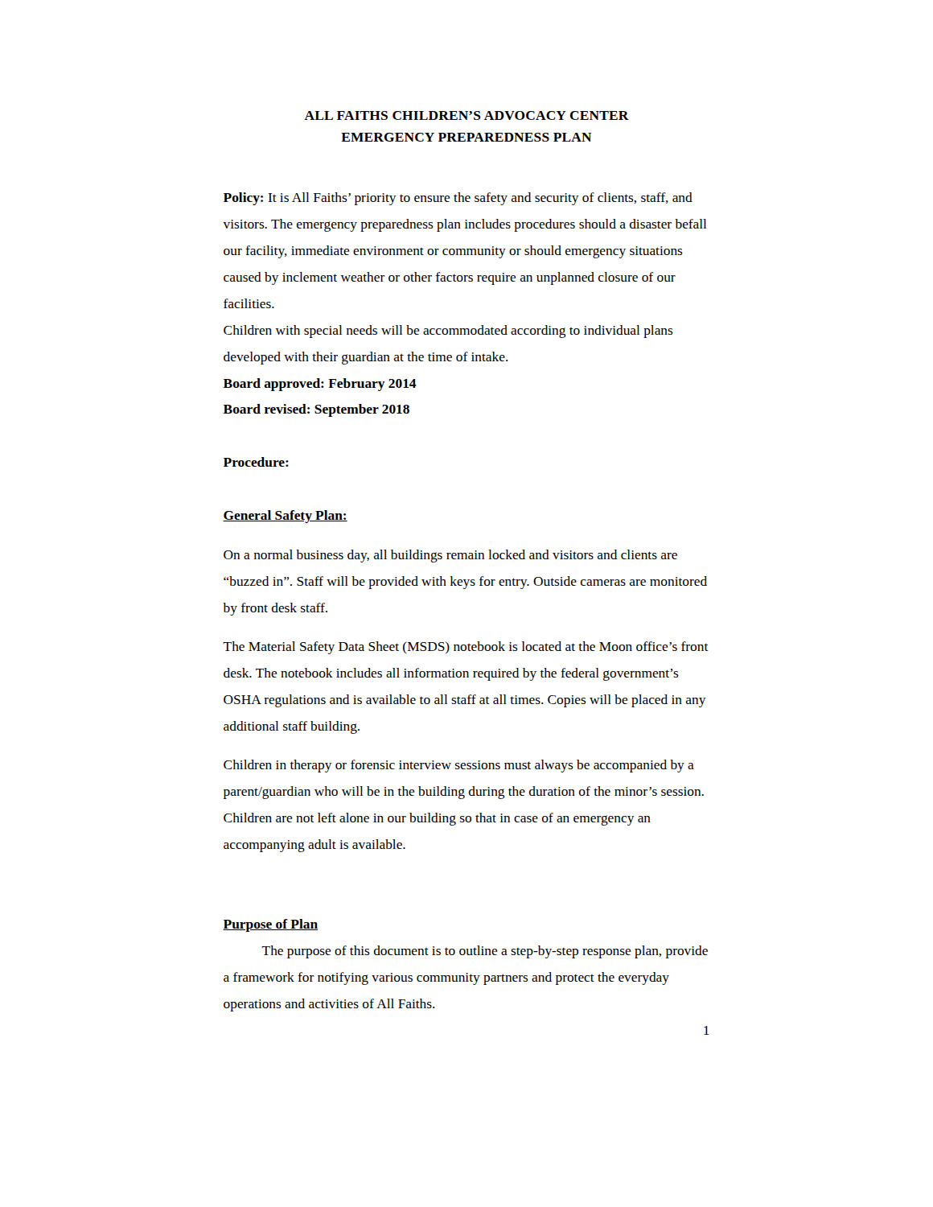All Faiths Children’s Advocacy CenterEmergency Preparedness Plan
Policy: It is All Faiths’ priority to ensure the safety and security of clients, staff, and visitors. The emergency preparedness plan includes procedures should a disaster befall our facility, immediate environment or community or should emergency situations caused by inclement weather or other factors require an unplanned closure of our facilities.
Children with special needs will be accommodated according to individual plans developed with their guardian at the time of intake.
Board approved: February 2014
Board revised: September 2018
Procedure:
General Safety Plan:
On a normal business day, all buildings remain locked and visitors and clients are “buzzed in”. Staff will be provided with keys for entry. Outside cameras are monitored by front desk staff.
The Material Safety Data Sheet (MSDS) notebook is located at the Moon office’s front desk. The notebook includes all information required by the federal government’s OSHA regulations and is available to all staff at all times. Copies will be placed in any additional staff building.
Children in therapy or forensic interview sessions must always be accompanied by a parent/guardian who will be in the building during the duration of the minor’s session. Children are not left alone in our building so that in case of an emergency an accompanying adult is available.
Purpose of Plan
The purpose of this document is to outline a step-by-step response plan, provide a framework for notifying various community partners and protect the everyday operations and activities of All Faiths.
1